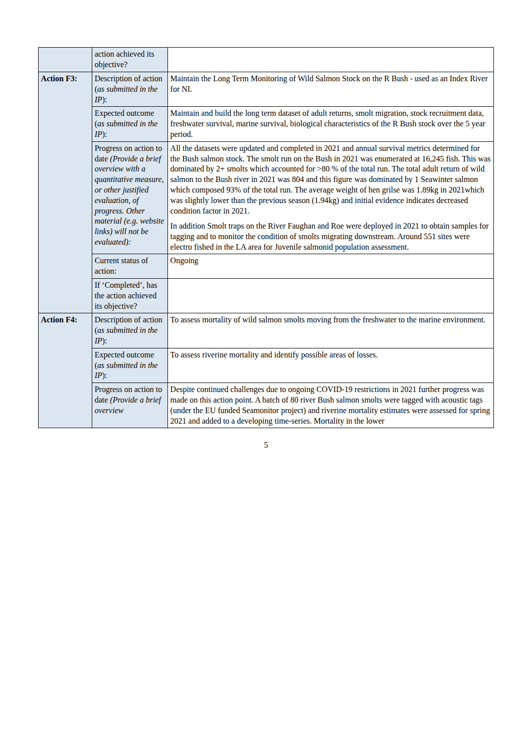| | action achieved its objective? | |
| Action F3: | Description of action ( as submitted in the IP ): | Maintain the Long Term Monitoring of Wild Salmon Stock on the R Bush - used as an Index River for NI. |
| Expected outcome ( as submitted in the IP ): | Maintain and build the long term dataset of adult returns, smolt migration, stock recruitment data, freshwater survival, marine survival, biological characteristics of the R Bush stock over the 5 year period. |
| Progress on action to date (Provide a brief overview with a quantitative measure, or other justified evaluation, of progress. Other material (e.g. website links) will not be evaluated): | All the datasets were updated and completed in 2021 and annual survival metrics determined for the Bush salmon stock. The smolt run on the Bush in 2021 was enumerated at 16,245 fish. This was dominated by 2+ smolts which accounted for >80 % of the total run. The total adult return of wild salmon to the Bush river in 2021 was 804 and this figure was dominated by 1 Seawinter salmon which composed 93% of the total run. The average weight of hen grilse was 1.89kg in 2021which was slightly lower than the previous season (1.94kg) and initial evidence indicates decreased condition factor in 2021. In addition Smolt traps on the River Faughan and Roe were deployed in 2021 to obtain samples for tagging and to monitor the condition of smolts migrating downstream. Around 551 sites were electro fished in the LA area for Juvenile salmonid population assessment. |
| Current status of action: | Ongoing |
| If ‘Completed’, has the action achieved its objective? | |
| Action F4: | Description of action ( as submitted in the IP ): | To assess mortality of wild salmon smolts moving from the freshwater to the marine environment. |
| Expected outcome ( as submitted in the IP ): | To assess riverine mortality and identify possible areas of losses. |
| Progress on action to date (Provide a brief overview | Despite continued challenges due to ongoing COVID-19 restrictions in 2021 further progress was made on this action point. A batch of 80 river Bush salmon smolts were tagged with acoustic tags (under the EU funded Seamonitor project) and riverine mortality estimates were assessed for spring 2021 and added to a developing time-series. Mortality in the lower |
5